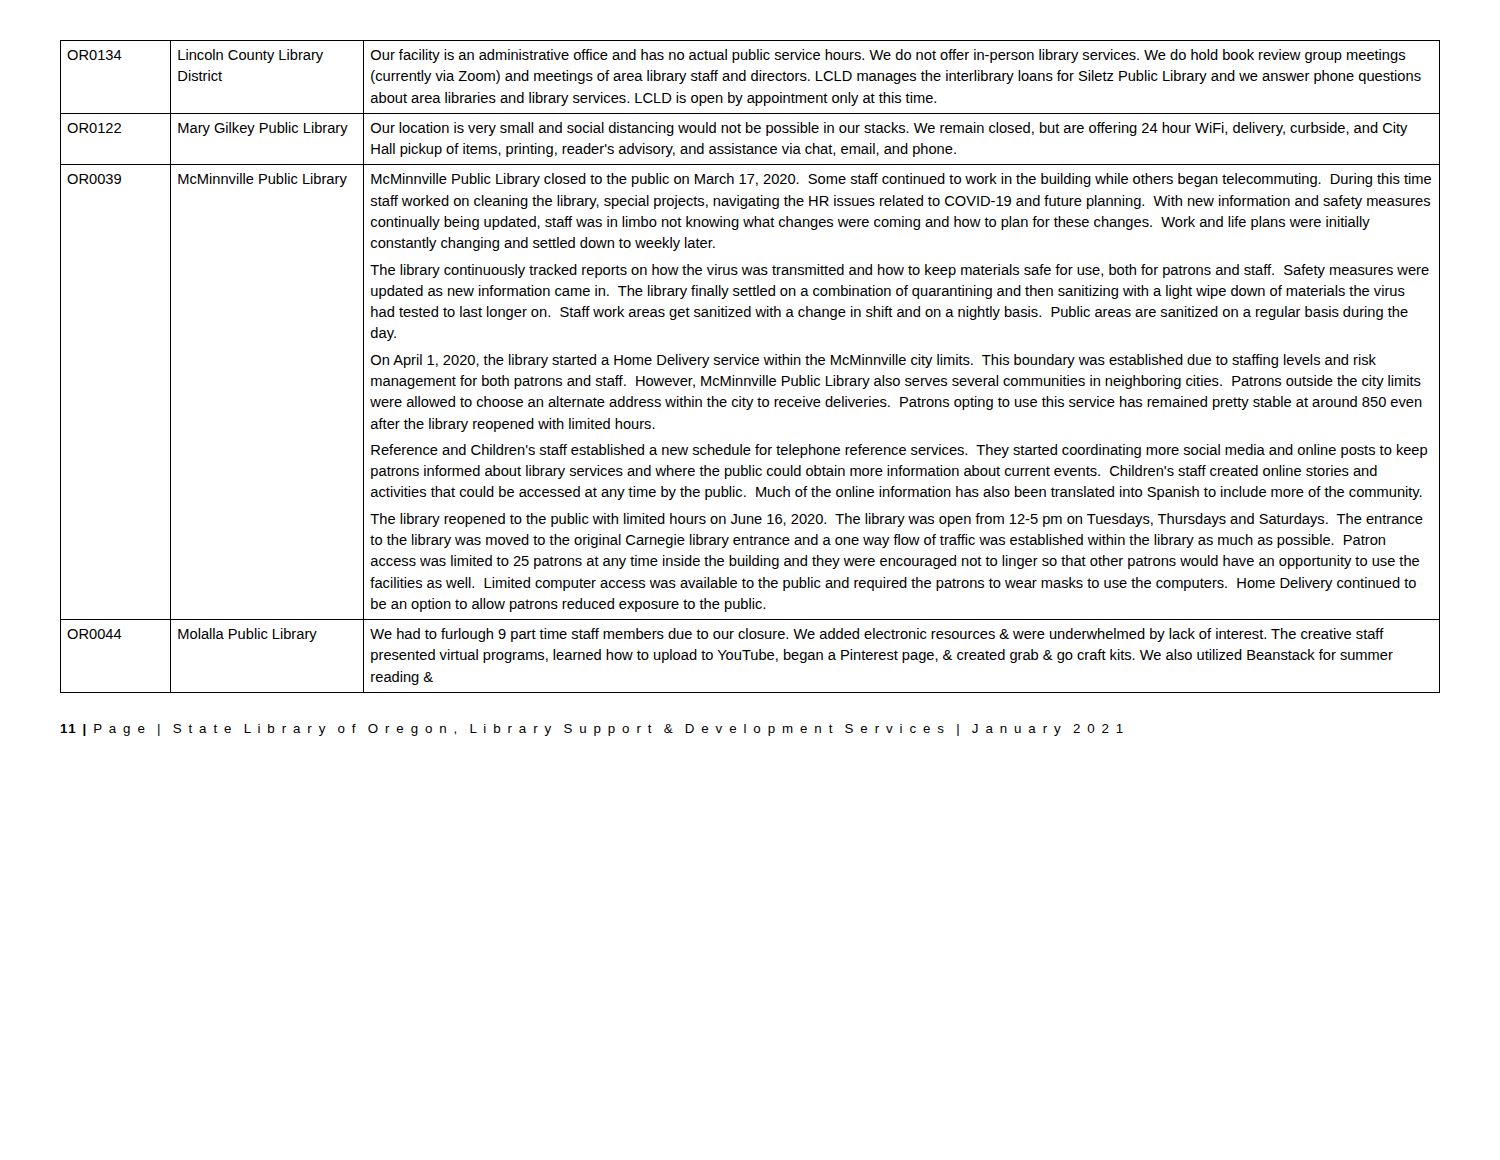| OR0134 | Lincoln County Library District | Our facility is an administrative office and has no actual public service hours. We do not offer in-person library services. We do hold book review group meetings (currently via Zoom) and meetings of area library staff and directors. LCLD manages the interlibrary loans for Siletz Public Library and we answer phone questions about area libraries and library services. LCLD is open by appointment only at this time. |
| OR0122 | Mary Gilkey Public Library | Our location is very small and social distancing would not be possible in our stacks. We remain closed, but are offering 24 hour WiFi, delivery, curbside, and City Hall pickup of items, printing, reader's advisory, and assistance via chat, email, and phone. |
| OR0039 | McMinnville Public Library | McMinnville Public Library closed to the public on March 17, 2020. Some staff continued to work in the building while others began telecommuting. During this time staff worked on cleaning the library, special projects, navigating the HR issues related to COVID-19 and future planning. With new information and safety measures continually being updated, staff was in limbo not knowing what changes were coming and how to plan for these changes. Work and life plans were initially constantly changing and settled down to weekly later. The library continuously tracked reports on how the virus was transmitted and how to keep materials safe for use, both for patrons and staff. Safety measures were updated as new information came in. The library finally settled on a combination of quarantining and then sanitizing with a light wipe down of materials the virus had tested to last longer on. Staff work areas get sanitized with a change in shift and on a nightly basis. Public areas are sanitized on a regular basis during the day. On April 1, 2020, the library started a Home Delivery service within the McMinnville city limits. This boundary was established due to staffing levels and risk management for both patrons and staff. However, McMinnville Public Library also serves several communities in neighboring cities. Patrons outside the city limits were allowed to choose an alternate address within the city to receive deliveries. Patrons opting to use this service has remained pretty stable at around 850 even after the library reopened with limited hours. Reference and Children's staff established a new schedule for telephone reference services. They started coordinating more social media and online posts to keep patrons informed about library services and where the public could obtain more information about current events. Children's staff created online stories and activities that could be accessed at any time by the public. Much of the online information has also been translated into Spanish to include more of the community. The library reopened to the public with limited hours on June 16, 2020. The library was open from 12-5 pm on Tuesdays, Thursdays and Saturdays. The entrance to the library was moved to the original Carnegie library entrance and a one way flow of traffic was established within the library as much as possible. Patron access was limited to 25 patrons at any time inside the building and they were encouraged not to linger so that other patrons would have an opportunity to use the facilities as well. Limited computer access was available to the public and required the patrons to wear masks to use the computers. Home Delivery continued to be an option to allow patrons reduced exposure to the public. |
| OR0044 | Molalla Public Library | We had to furlough 9 part time staff members due to our closure. We added electronic resources & were underwhelmed by lack of interest. The creative staff presented virtual programs, learned how to upload to YouTube, began a Pinterest page, & created grab & go craft kits. We also utilized Beanstack for summer reading & |
11 | P a g e | S t a t e L i b r a r y o f O r e g o n , L i b r a r y S u p p o r t & D e v e l o p m e n t S e r v i c e s | J a n u a r y 2 0 2 1